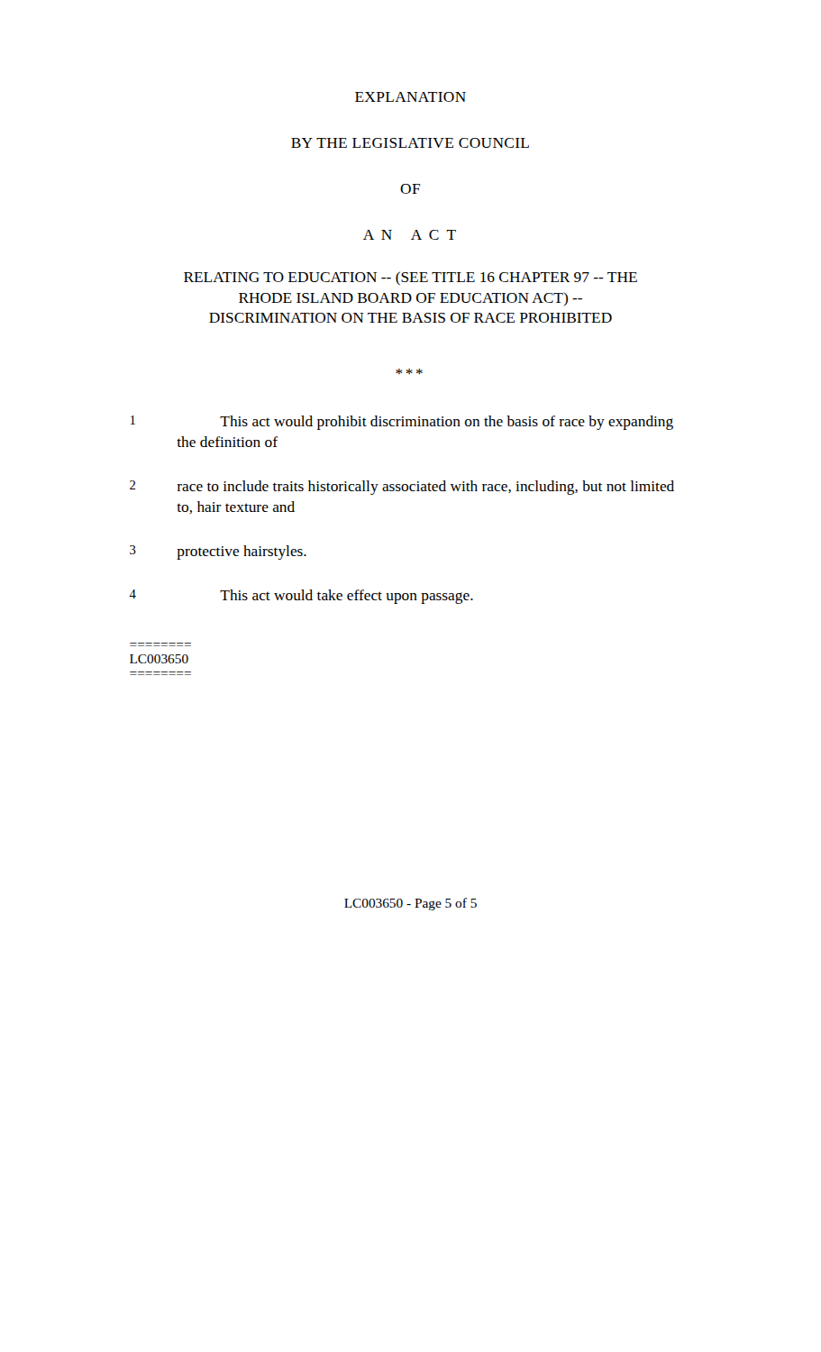EXPLANATION
BY THE LEGISLATIVE COUNCIL
OF
A N A C T
RELATING TO EDUCATION -- (SEE TITLE 16 CHAPTER 97 -- THE RHODE ISLAND BOARD OF EDUCATION ACT) -- DISCRIMINATION ON THE BASIS OF RACE PROHIBITED
***
This act would prohibit discrimination on the basis of race by expanding the definition of
race to include traits historically associated with race, including, but not limited to, hair texture and
protective hairstyles.
This act would take effect upon passage.
========
LC003650
========
LC003650 - Page 5 of 5